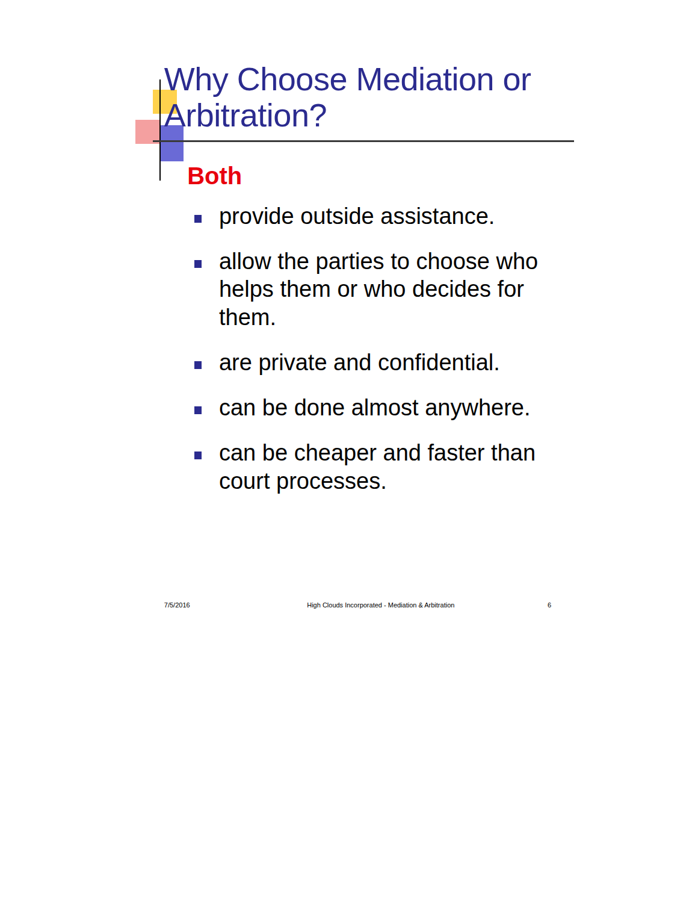Why Choose Mediation or Arbitration?
Both
provide outside assistance.
allow the parties to choose who helps them or who decides for them.
are private and confidential.
can be done almost anywhere.
can be cheaper and faster than court processes.
7/5/2016
High Clouds Incorporated - Mediation & Arbitration
6